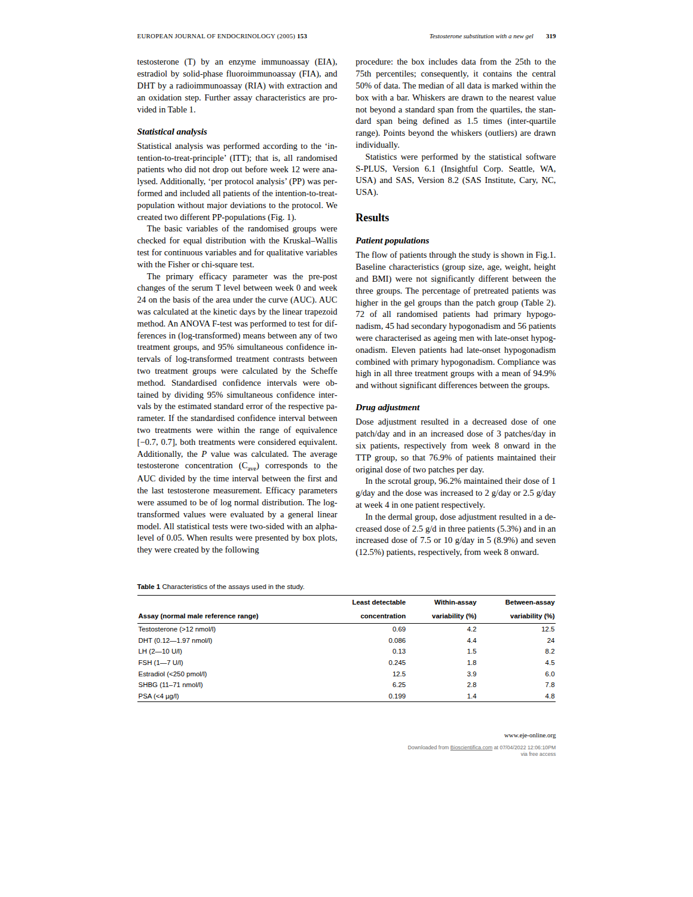EUROPEAN JOURNAL OF ENDOCRINOLOGY (2005) 153
Testosterone substitution with a new gel319
testosterone (T) by an enzyme immunoassay (EIA), estradiol by solid-phase fluoroimmunoassay (FIA), and DHT by a radioimmunoassay (RIA) with extraction and an oxidation step. Further assay characteristics are provided in Table 1.
Statistical analysis
Statistical analysis was performed according to the ‘intention-to-treat-principle’ (ITT); that is, all randomised patients who did not drop out before week 12 were analysed. Additionally, ‘per protocol analysis’ (PP) was performed and included all patients of the intention-to-treat-population without major deviations to the protocol. We created two different PP-populations (Fig. 1).
The basic variables of the randomised groups were checked for equal distribution with the Kruskal–Wallis test for continuous variables and for qualitative variables with the Fisher or chi-square test.
The primary efficacy parameter was the pre-post changes of the serum T level between week 0 and week 24 on the basis of the area under the curve (AUC). AUC was calculated at the kinetic days by the linear trapezoid method. An ANOVA F-test was performed to test for differences in (log-transformed) means between any of two treatment groups, and 95% simultaneous confidence intervals of log-transformed treatment contrasts between two treatment groups were calculated by the Scheffe method. Standardised confidence intervals were obtained by dividing 95% simultaneous confidence intervals by the estimated standard error of the respective parameter. If the standardised confidence interval between two treatments were within the range of equivalence [−0.7, 0.7], both treatments were considered equivalent. Additionally, the P value was calculated. The average testosterone concentration (Cave) corresponds to the AUC divided by the time interval between the first and the last testosterone measurement. Efficacy parameters were assumed to be of log normal distribution. The log-transformed values were evaluated by a general linear model. All statistical tests were two-sided with an alpha-level of 0.05. When results were presented by box plots, they were created by the following
procedure: the box includes data from the 25th to the 75th percentiles; consequently, it contains the central 50% of data. The median of all data is marked within the box with a bar. Whiskers are drawn to the nearest value not beyond a standard span from the quartiles, the standard span being defined as 1.5 times (inter-quartile range). Points beyond the whiskers (outliers) are drawn individually.
Statistics were performed by the statistical software S-PLUS, Version 6.1 (Insightful Corp. Seattle, WA, USA) and SAS, Version 8.2 (SAS Institute, Cary, NC, USA).
Results
Patient populations
The flow of patients through the study is shown in Fig.1. Baseline characteristics (group size, age, weight, height and BMI) were not significantly different between the three groups. The percentage of pretreated patients was higher in the gel groups than the patch group (Table 2). 72 of all randomised patients had primary hypogonadism, 45 had secondary hypogonadism and 56 patients were characterised as ageing men with late-onset hypogonadism. Eleven patients had late-onset hypogonadism combined with primary hypogonadism. Compliance was high in all three treatment groups with a mean of 94.9% and without significant differences between the groups.
Drug adjustment
Dose adjustment resulted in a decreased dose of one patch/day and in an increased dose of 3 patches/day in six patients, respectively from week 8 onward in the TTP group, so that 76.9% of patients maintained their original dose of two patches per day.
In the scrotal group, 96.2% maintained their dose of 1 g/day and the dose was increased to 2 g/day or 2.5 g/day at week 4 in one patient respectively.
In the dermal group, dose adjustment resulted in a decreased dose of 2.5 g/d in three patients (5.3%) and in an increased dose of 7.5 or 10 g/day in 5 (8.9%) and seven (12.5%) patients, respectively, from week 8 onward.
Table 1 Characteristics of the assays used in the study.
| | Least detectable | Within-assay | Between-assay |
| --- | --- | --- | --- |
| Assay (normal male reference range) | concentration | variability (%) | variability (%) |
| Testosterone (>12 nmol/l) | 0.69 | 4.2 | 12.5 |
| DHT (0.12—1.97 nmol/l) | 0.086 | 4.4 | 24 |
| LH (2—10 U/l) | 0.13 | 1.5 | 8.2 |
| FSH (1—7 U/l) | 0.245 | 1.8 | 4.5 |
| Estradiol (<250 pmol/l) | 12.5 | 3.9 | 6.0 |
| SHBG (11–71 nmol/l) | 6.25 | 2.8 | 7.8 |
| PSA (<4 µg/l) | 0.199 | 1.4 | 4.8 |
www.eje-online.org
Downloaded from Bioscientifica.com at 07/04/2022 12:06:10PM
via free access